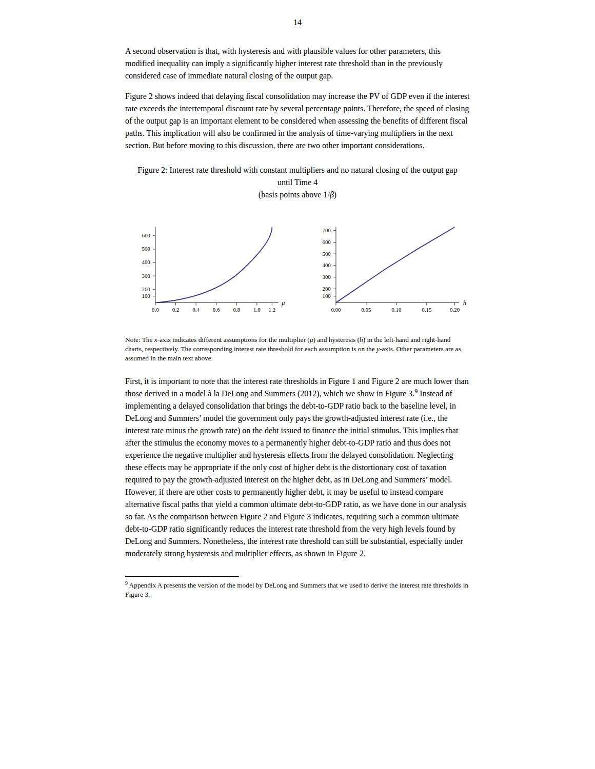14
A second observation is that, with hysteresis and with plausible values for other parameters, this modified inequality can imply a significantly higher interest rate threshold than in the previously considered case of immediate natural closing of the output gap.
Figure 2 shows indeed that delaying fiscal consolidation may increase the PV of GDP even if the interest rate exceeds the intertemporal discount rate by several percentage points. Therefore, the speed of closing of the output gap is an important element to be considered when assessing the benefits of different fiscal paths. This implication will also be confirmed in the analysis of time-varying multipliers in the next section. But before moving to this discussion, there are two other important considerations.
Figure 2: Interest rate threshold with constant multipliers and no natural closing of the output gap until Time 4 (basis points above 1/β)
600 500 400 300 200 100 0.0 0.2 0.4 0.6 0.8 1.0 1.2 μ 700 600 500 400 300 200 100 0.00 0.05 0.10 0.15 0.20 h
Note: The x-axis indicates different assumptions for the multiplier (μ) and hysteresis (h) in the left-hand and right-hand charts, respectively. The corresponding interest rate threshold for each assumption is on the y-axis. Other parameters are as assumed in the main text above.
First, it is important to note that the interest rate thresholds in Figure 1 and Figure 2 are much lower than those derived in a model à la DeLong and Summers (2012), which we show in Figure 3.9 Instead of implementing a delayed consolidation that brings the debt-to-GDP ratio back to the baseline level, in DeLong and Summers’ model the government only pays the growth-adjusted interest rate (i.e., the interest rate minus the growth rate) on the debt issued to finance the initial stimulus. This implies that after the stimulus the economy moves to a permanently higher debt-to-GDP ratio and thus does not experience the negative multiplier and hysteresis effects from the delayed consolidation. Neglecting these effects may be appropriate if the only cost of higher debt is the distortionary cost of taxation required to pay the growth-adjusted interest on the higher debt, as in DeLong and Summers’ model. However, if there are other costs to permanently higher debt, it may be useful to instead compare alternative fiscal paths that yield a common ultimate debt-to-GDP ratio, as we have done in our analysis so far. As the comparison between Figure 2 and Figure 3 indicates, requiring such a common ultimate debt-to-GDP ratio significantly reduces the interest rate threshold from the very high levels found by DeLong and Summers. Nonetheless, the interest rate threshold can still be substantial, especially under moderately strong hysteresis and multiplier effects, as shown in Figure 2.
9 Appendix A presents the version of the model by DeLong and Summers that we used to derive the interest rate thresholds in Figure 3.